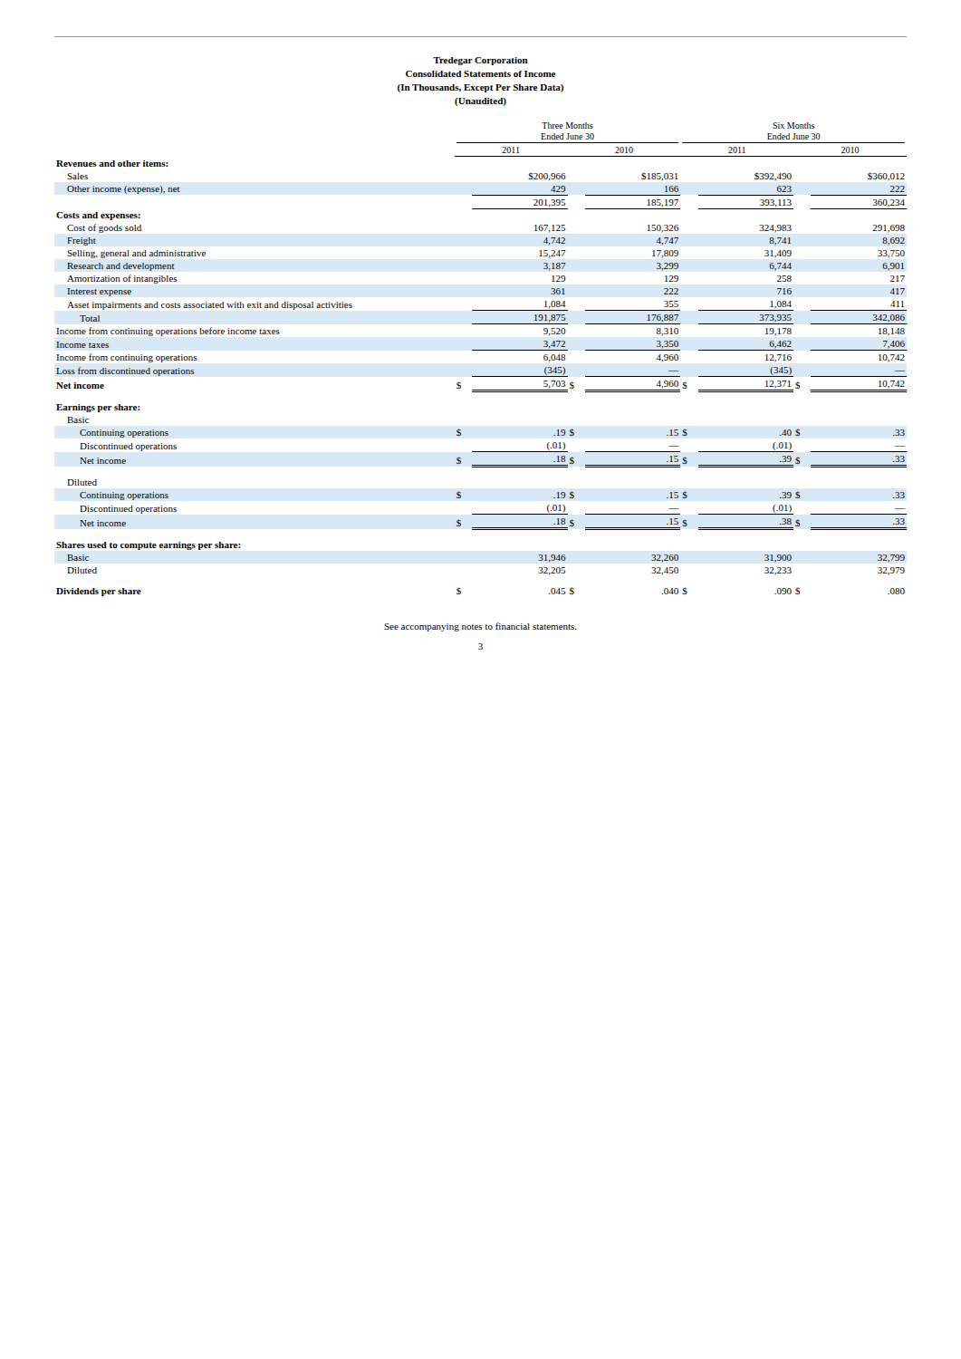Tredegar Corporation
Consolidated Statements of Income
(In Thousands, Except Per Share Data)
(Unaudited)
| | Three Months Ended June 30 | Six Months Ended June 30 |
| | 2011 | 2010 | 2011 | 2010 |
| Revenues and other items: | |
| Sales | | $200,966 | | $185,031 | | $392,490 | | $360,012 |
| Other income (expense), net | | 429 | | 166 | | 623 | | 222 |
| | | 201,395 | | 185,197 | | 393,113 | | 360,234 |
| Costs and expenses: | |
| Cost of goods sold | | 167,125 | | 150,326 | | 324,983 | | 291,698 |
| Freight | | 4,742 | | 4,747 | | 8,741 | | 8,692 |
| Selling, general and administrative | | 15,247 | | 17,809 | | 31,409 | | 33,750 |
| Research and development | | 3,187 | | 3,299 | | 6,744 | | 6,901 |
| Amortization of intangibles | | 129 | | 129 | | 258 | | 217 |
| Interest expense | | 361 | | 222 | | 716 | | 417 |
| Asset impairments and costs associated with exit and disposal activities | | 1,084 | | 355 | | 1,084 | | 411 |
| Total | | 191,875 | | 176,887 | | 373,935 | | 342,086 |
| Income from continuing operations before income taxes | | 9,520 | | 8,310 | | 19,178 | | 18,148 |
| Income taxes | | 3,472 | | 3,350 | | 6,462 | | 7,406 |
| Income from continuing operations | | 6,048 | | 4,960 | | 12,716 | | 10,742 |
| Loss from discontinued operations | | (345) | | — | | (345) | | — |
| Net income | $ | 5,703 | $ | 4,960 | $ | 12,371 | $ | 10,742 |
| Earnings per share: | |
| Basic | |
| Continuing operations | $ | .19 | $ | .15 | $ | .40 | $ | .33 |
| Discontinued operations | | (.01) | | — | | (.01) | | — |
| Net income | $ | .18 | $ | .15 | $ | .39 | $ | .33 |
| Diluted | |
| Continuing operations | $ | .19 | $ | .15 | $ | .39 | $ | .33 |
| Discontinued operations | | (.01) | | — | | (.01) | | — |
| Net income | $ | .18 | $ | .15 | $ | .38 | $ | .33 |
| Shares used to compute earnings per share: | |
| Basic | | 31,946 | | 32,260 | | 31,900 | | 32,799 |
| Diluted | | 32,205 | | 32,450 | | 32,233 | | 32,979 |
| Dividends per share | $ | .045 | $ | .040 | $ | .090 | $ | .080 |
See accompanying notes to financial statements.
3